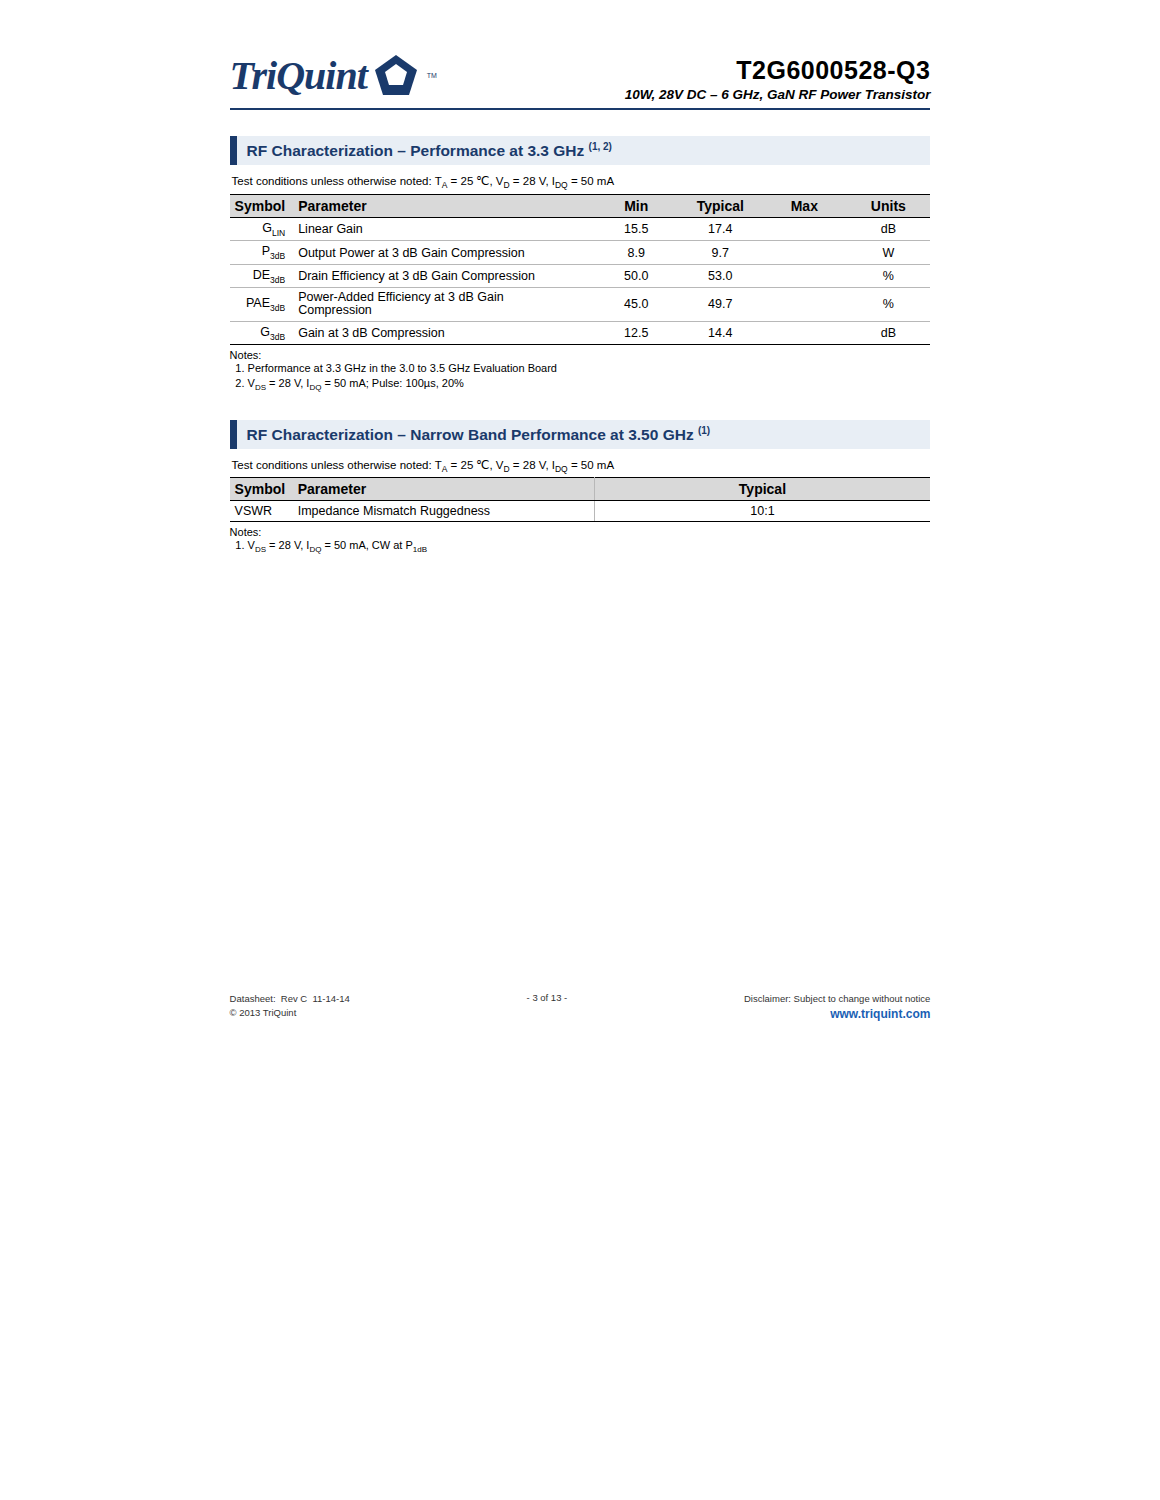TriQuint
TM
T2G6000528-Q3
10W, 28V DC – 6 GHz, GaN RF Power Transistor
RF Characterization – Performance at 3.3 GHz (1, 2)
Test conditions unless otherwise noted: TA = 25 ℃, VD = 28 V, IDQ = 50 mA
| Symbol | Parameter | Min | Typical | Max | Units |
| --- | --- | --- | --- | --- | --- |
| G LIN | Linear Gain | 15.5 | 17.4 | | dB |
| P 3dB | Output Power at 3 dB Gain Compression | 8.9 | 9.7 | | W |
| DE 3dB | Drain Efficiency at 3 dB Gain Compression | 50.0 | 53.0 | | % |
| PAE 3dB | Power-Added Efficiency at 3 dB Gain Compression | 45.0 | 49.7 | | % |
| G 3dB | Gain at 3 dB Compression | 12.5 | 14.4 | | dB |
Notes:
Performance at 3.3 GHz in the 3.0 to 3.5 GHz Evaluation Board
VDS = 28 V, IDQ = 50 mA; Pulse: 100µs, 20%
RF Characterization – Narrow Band Performance at 3.50 GHz (1)
Test conditions unless otherwise noted: TA = 25 ℃, VD = 28 V, IDQ = 50 mA
| Symbol | Parameter | Typical |
| --- | --- | --- |
| VSWR | Impedance Mismatch Ruggedness | 10:1 |
Notes:
VDS = 28 V, IDQ = 50 mA, CW at P1dB
Datasheet: Rev C 11-14-14
© 2013 TriQuint
- 3 of 13 -
Disclaimer: Subject to change without notice
www.triquint.com